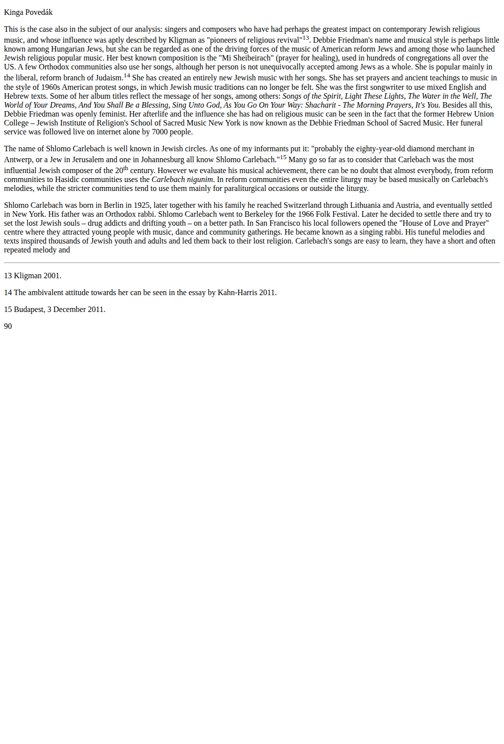Kinga Povedák
This is the case also in the subject of our analysis: singers and composers who have had perhaps the greatest impact on contemporary Jewish religious music, and whose influence was aptly described by Kligman as "pioneers of religious revival"13. Debbie Friedman's name and musical style is perhaps little known among Hungarian Jews, but she can be regarded as one of the driving forces of the music of American reform Jews and among those who launched Jewish religious popular music. Her best known composition is the "Mi Sheibeirach" (prayer for healing), used in hundreds of congregations all over the US. A few Orthodox communities also use her songs, although her person is not unequivocally accepted among Jews as a whole. She is popular mainly in the liberal, reform branch of Judaism.14 She has created an entirely new Jewish music with her songs. She has set prayers and ancient teachings to music in the style of 1960s American protest songs, in which Jewish music traditions can no longer be felt. She was the first songwriter to use mixed English and Hebrew texts. Some of her album titles reflect the message of her songs, among others: Songs of the Spirit, Light These Lights, The Water in the Well, The World of Your Dreams, And You Shall Be a Blessing, Sing Unto God, As You Go On Your Way: Shacharit - The Morning Prayers, It's You. Besides all this, Debbie Friedman was openly feminist. Her afterlife and the influence she has had on religious music can be seen in the fact that the former Hebrew Union College – Jewish Institute of Religion's School of Sacred Music New York is now known as the Debbie Friedman School of Sacred Music. Her funeral service was followed live on internet alone by 7000 people.
The name of Shlomo Carlebach is well known in Jewish circles. As one of my informants put it: "probably the eighty-year-old diamond merchant in Antwerp, or a Jew in Jerusalem and one in Johannesburg all know Shlomo Carlebach."15 Many go so far as to consider that Carlebach was the most influential Jewish composer of the 20th century. However we evaluate his musical achievement, there can be no doubt that almost everybody, from reform communities to Hasidic communities uses the Carlebach nigunim. In reform communities even the entire liturgy may be based musically on Carlebach's melodies, while the stricter communities tend to use them mainly for paraliturgical occasions or outside the liturgy.
Shlomo Carlebach was born in Berlin in 1925, later together with his family he reached Switzerland through Lithuania and Austria, and eventually settled in New York. His father was an Orthodox rabbi. Shlomo Carlebach went to Berkeley for the 1966 Folk Festival. Later he decided to settle there and try to set the lost Jewish souls – drug addicts and drifting youth – on a better path. In San Francisco his local followers opened the "House of Love and Prayer" centre where they attracted young people with music, dance and community gatherings. He became known as a singing rabbi. His tuneful melodies and texts inspired thousands of Jewish youth and adults and led them back to their lost religion. Carlebach's songs are easy to learn, they have a short and often repeated melody and
13 Kligman 2001.
14 The ambivalent attitude towards her can be seen in the essay by Kahn-Harris 2011.
15 Budapest, 3 December 2011.
90